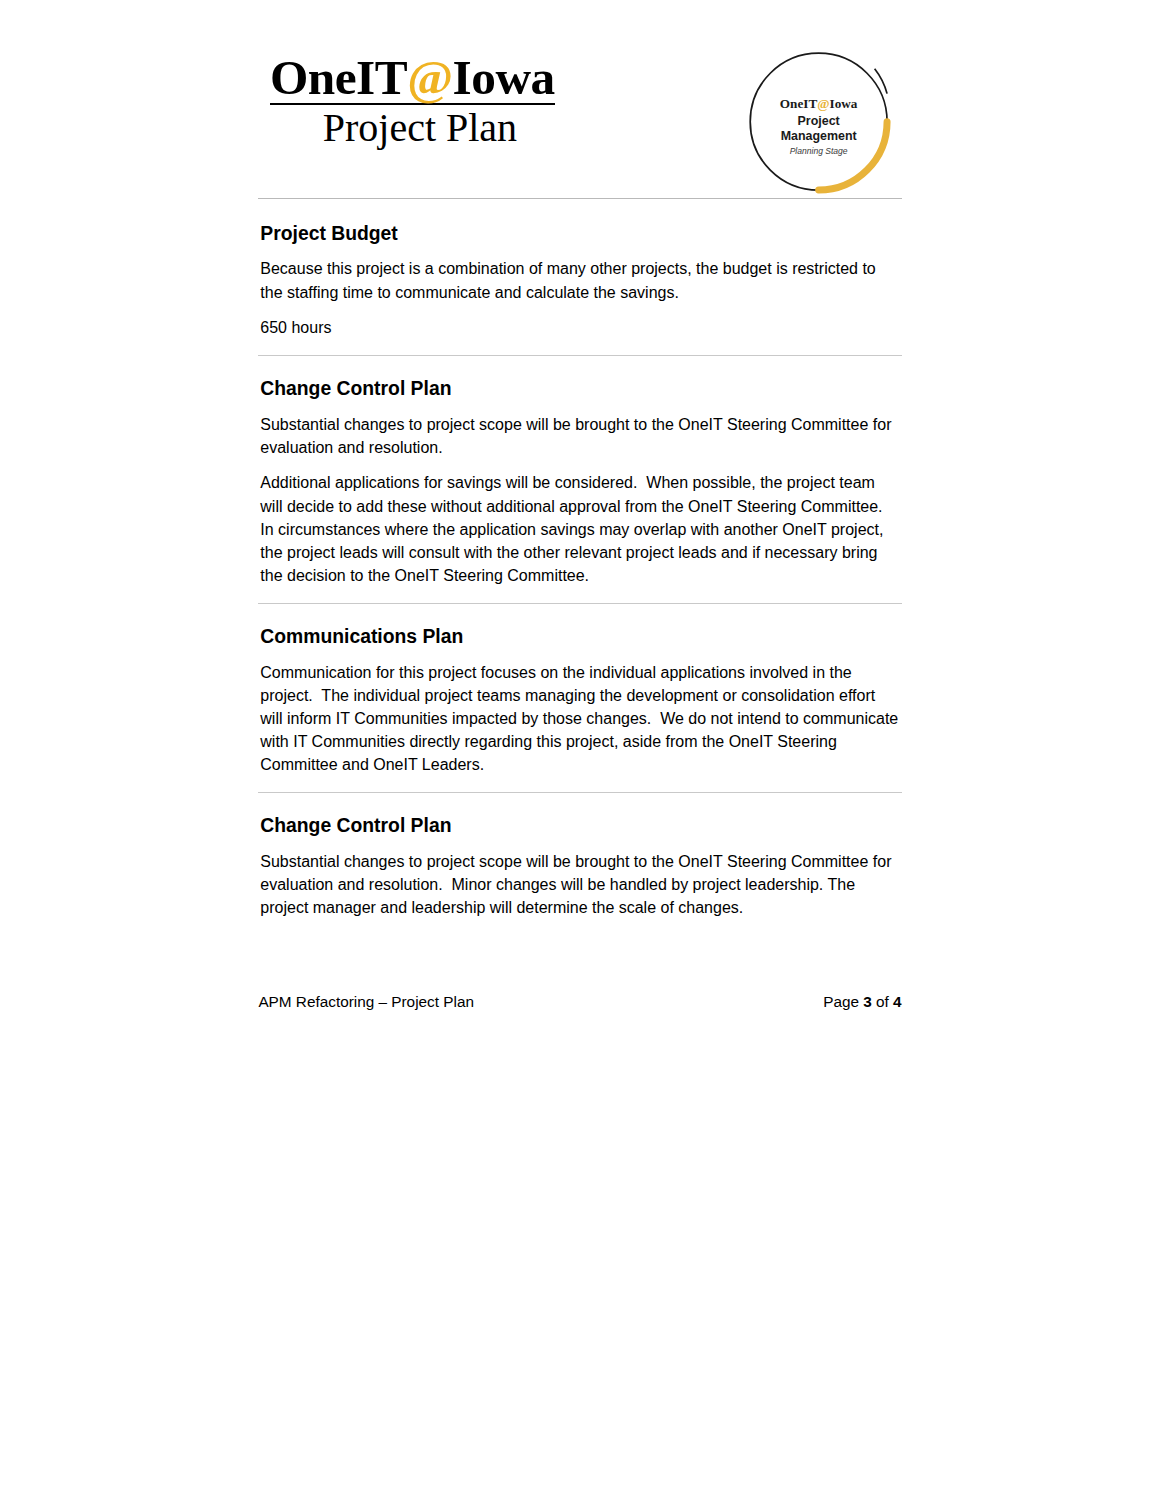OneIT@Iowa
Project Plan
OneIT@Iowa Project Management Planning Stage
Project Budget
Because this project is a combination of many other projects, the budget is restricted to the staffing time to communicate and calculate the savings.
650 hours
Change Control Plan
Substantial changes to project scope will be brought to the OneIT Steering Committee for evaluation and resolution.
Additional applications for savings will be considered. When possible, the project team will decide to add these without additional approval from the OneIT Steering Committee. In circumstances where the application savings may overlap with another OneIT project, the project leads will consult with the other relevant project leads and if necessary bring the decision to the OneIT Steering Committee.
Communications Plan
Communication for this project focuses on the individual applications involved in the project. The individual project teams managing the development or consolidation effort will inform IT Communities impacted by those changes. We do not intend to communicate with IT Communities directly regarding this project, aside from the OneIT Steering Committee and OneIT Leaders.
Change Control Plan
Substantial changes to project scope will be brought to the OneIT Steering Committee for evaluation and resolution. Minor changes will be handled by project leadership. The project manager and leadership will determine the scale of changes.
APM Refactoring – Project Plan
Page 3 of 4